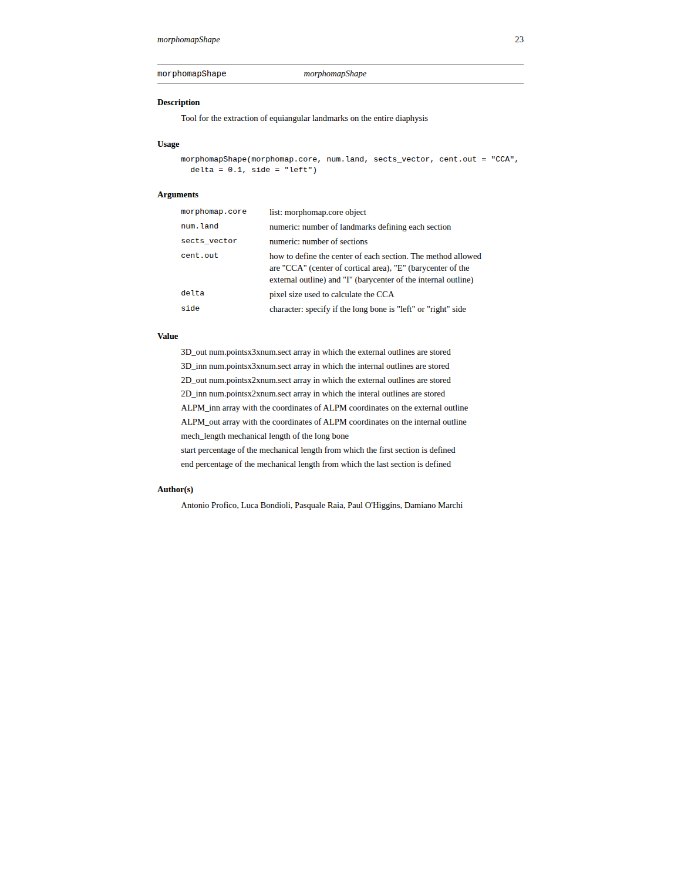morphomapShape 23
morphomapShape morphomapShape
Description
Tool for the extraction of equiangular landmarks on the entire diaphysis
Usage
morphomapShape(morphomap.core, num.land, sects_vector, cent.out = "CCA",
  delta = 0.1, side = "left")
Arguments
| morphomap.core | list: morphomap.core object |
| num.land | numeric: number of landmarks defining each section |
| sects_vector | numeric: number of sections |
| cent.out | how to define the center of each section. The method allowed are "CCA" (center of cortical area), "E" (barycenter of the external outline) and "I" (barycenter of the internal outline) |
| delta | pixel size used to calculate the CCA |
| side | character: specify if the long bone is "left" or "right" side |
Value
3D_out num.pointsx3xnum.sect array in which the external outlines are stored
3D_inn num.pointsx3xnum.sect array in which the internal outlines are stored
2D_out num.pointsx2xnum.sect array in which the external outlines are stored
2D_inn num.pointsx2xnum.sect array in which the interal outlines are stored
ALPM_inn array with the coordinates of ALPM coordinates on the external outline
ALPM_out array with the coordinates of ALPM coordinates on the internal outline
mech_length mechanical length of the long bone
start percentage of the mechanical length from which the first section is defined
end percentage of the mechanical length from which the last section is defined
Author(s)
Antonio Profico, Luca Bondioli, Pasquale Raia, Paul O'Higgins, Damiano Marchi